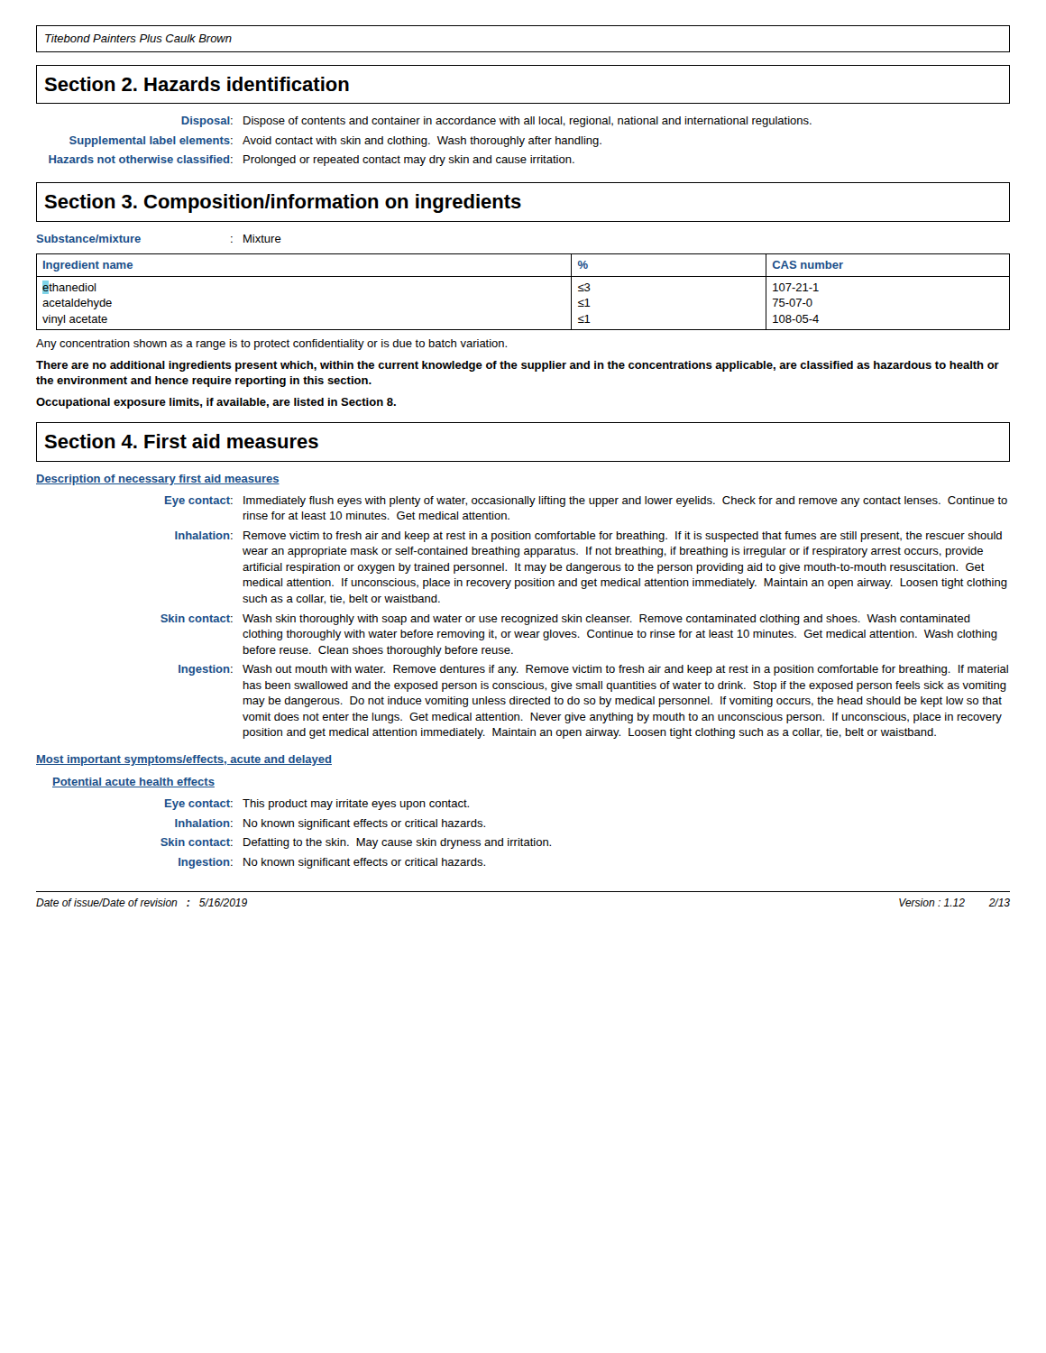Titebond Painters Plus Caulk Brown
Section 2. Hazards identification
| Disposal | : | Dispose of contents and container in accordance with all local, regional, national and international regulations. |
| Supplemental label elements | : | Avoid contact with skin and clothing. Wash thoroughly after handling. |
| Hazards not otherwise classified | : | Prolonged or repeated contact may dry skin and cause irritation. |
Section 3. Composition/information on ingredients
| Substance/mixture | : | Mixture |
| Ingredient name | % | CAS number |
| --- | --- | --- |
| e thanediol acetaldehyde vinyl acetate | ≤3 ≤1 ≤1 | 107-21-1 75-07-0 108-05-4 |
Any concentration shown as a range is to protect confidentiality or is due to batch variation.
There are no additional ingredients present which, within the current knowledge of the supplier and in the concentrations applicable, are classified as hazardous to health or the environment and hence require reporting in this section.
Occupational exposure limits, if available, are listed in Section 8.
Section 4. First aid measures
Description of necessary first aid measures
| Eye contact | : | Immediately flush eyes with plenty of water, occasionally lifting the upper and lower eyelids. Check for and remove any contact lenses. Continue to rinse for at least 10 minutes. Get medical attention. |
| Inhalation | : | Remove victim to fresh air and keep at rest in a position comfortable for breathing. If it is suspected that fumes are still present, the rescuer should wear an appropriate mask or self-contained breathing apparatus. If not breathing, if breathing is irregular or if respiratory arrest occurs, provide artificial respiration or oxygen by trained personnel. It may be dangerous to the person providing aid to give mouth-to-mouth resuscitation. Get medical attention. If unconscious, place in recovery position and get medical attention immediately. Maintain an open airway. Loosen tight clothing such as a collar, tie, belt or waistband. |
| Skin contact | : | Wash skin thoroughly with soap and water or use recognized skin cleanser. Remove contaminated clothing and shoes. Wash contaminated clothing thoroughly with water before removing it, or wear gloves. Continue to rinse for at least 10 minutes. Get medical attention. Wash clothing before reuse. Clean shoes thoroughly before reuse. |
| Ingestion | : | Wash out mouth with water. Remove dentures if any. Remove victim to fresh air and keep at rest in a position comfortable for breathing. If material has been swallowed and the exposed person is conscious, give small quantities of water to drink. Stop if the exposed person feels sick as vomiting may be dangerous. Do not induce vomiting unless directed to do so by medical personnel. If vomiting occurs, the head should be kept low so that vomit does not enter the lungs. Get medical attention. Never give anything by mouth to an unconscious person. If unconscious, place in recovery position and get medical attention immediately. Maintain an open airway. Loosen tight clothing such as a collar, tie, belt or waistband. |
Most important symptoms/effects, acute and delayed
Potential acute health effects
| Eye contact | : | This product may irritate eyes upon contact. |
| Inhalation | : | No known significant effects or critical hazards. |
| Skin contact | : | Defatting to the skin. May cause skin dryness and irritation. |
| Ingestion | : | No known significant effects or critical hazards. |
Date of issue/Date of revision : 5/16/2019
Version : 1.12 2/13